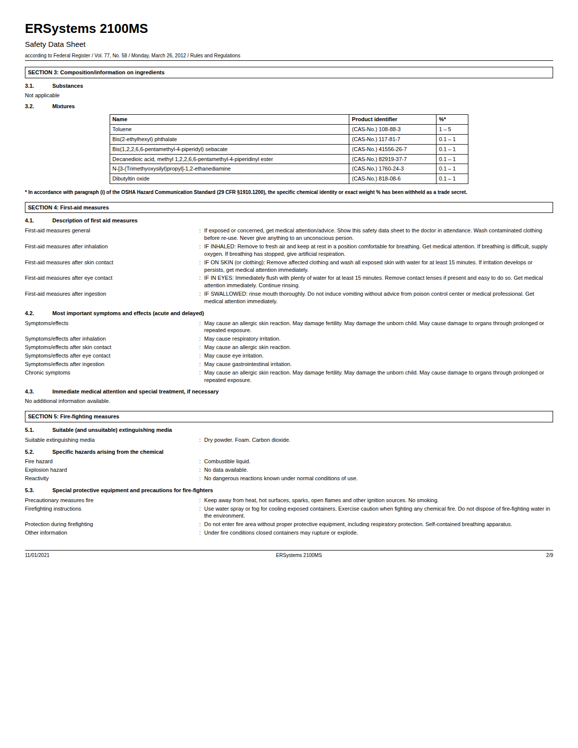ERSystems 2100MS
Safety Data Sheet
according to Federal Register / Vol. 77, No. 58 / Monday, March 26, 2012 / Rules and Regulations
SECTION 3: Composition/information on ingredients
3.1. Substances
Not applicable
3.2. Mixtures
| Name | Product identifier | %* |
| --- | --- | --- |
| Toluene | (CAS-No.) 108-88-3 | 1 – 5 |
| Bis(2-ethylhexyl) phthalate | (CAS-No.) 117-81-7 | 0.1 – 1 |
| Bis(1,2,2,6,6-pentamethyl-4-piperidyl) sebacate | (CAS-No.) 41556-26-7 | 0.1 – 1 |
| Decanedioic acid, methyl 1,2,2,6,6-pentamethyl-4-piperidinyl ester | (CAS-No.) 82919-37-7 | 0.1 – 1 |
| N-[3-(Trimethyoxysilyl)propyl]-1,2-ethanediamine | (CAS-No.) 1760-24-3 | 0.1 – 1 |
| Dibutyltin oxide | (CAS-No.) 818-08-6 | 0.1 – 1 |
* In accordance with paragraph (i) of the OSHA Hazard Communication Standard (29 CFR §1910.1200), the specific chemical identity or exact weight % has been withheld as a trade secret.
SECTION 4: First-aid measures
4.1. Description of first aid measures
| First-aid measures general | : | If exposed or concerned, get medical attention/advice. Show this safety data sheet to the doctor in attendance. Wash contaminated clothing before re-use. Never give anything to an unconscious person. |
| First-aid measures after inhalation | : | IF INHALED: Remove to fresh air and keep at rest in a position comfortable for breathing. Get medical attention. If breathing is difficult, supply oxygen. If breathing has stopped, give artificial respiration. |
| First-aid measures after skin contact | : | IF ON SKIN (or clothing): Remove affected clothing and wash all exposed skin with water for at least 15 minutes. If irritation develops or persists, get medical attention immediately. |
| First-aid measures after eye contact | : | IF IN EYES: Immediately flush with plenty of water for at least 15 minutes. Remove contact lenses if present and easy to do so. Get medical attention immediately. Continue rinsing. |
| First-aid measures after ingestion | : | IF SWALLOWED: rinse mouth thoroughly. Do not induce vomiting without advice from poison control center or medical professional. Get medical attention immediately. |
4.2. Most important symptoms and effects (acute and delayed)
| Symptoms/effects | : | May cause an allergic skin reaction. May damage fertility. May damage the unborn child. May cause damage to organs through prolonged or repeated exposure. |
| Symptoms/effects after inhalation | : | May cause respiratory irritation. |
| Symptoms/effects after skin contact | : | May cause an allergic skin reaction. |
| Symptoms/effects after eye contact | : | May cause eye irritation. |
| Symptoms/effects after ingestion | : | May cause gastrointestinal irritation. |
| Chronic symptoms | : | May cause an allergic skin reaction. May damage fertility. May damage the unborn child. May cause damage to organs through prolonged or repeated exposure. |
4.3. Immediate medical attention and special treatment, if necessary
No additional information available.
SECTION 5: Fire-fighting measures
5.1. Suitable (and unsuitable) extinguishing media
| Suitable extinguishing media | : | Dry powder. Foam. Carbon dioxide. |
5.2. Specific hazards arising from the chemical
| Fire hazard | : | Combustible liquid. |
| Explosion hazard | : | No data available. |
| Reactivity | : | No dangerous reactions known under normal conditions of use. |
5.3. Special protective equipment and precautions for fire-fighters
| Precautionary measures fire | : | Keep away from heat, hot surfaces, sparks, open flames and other ignition sources. No smoking. |
| Firefighting instructions | : | Use water spray or fog for cooling exposed containers. Exercise caution when fighting any chemical fire. Do not dispose of fire-fighting water in the environment. |
| Protection during firefighting | : | Do not enter fire area without proper protective equipment, including respiratory protection. Self-contained breathing apparatus. |
| Other information | : | Under fire conditions closed containers may rupture or explode. |
11/01/2021
ERSystems 2100MS
2/9